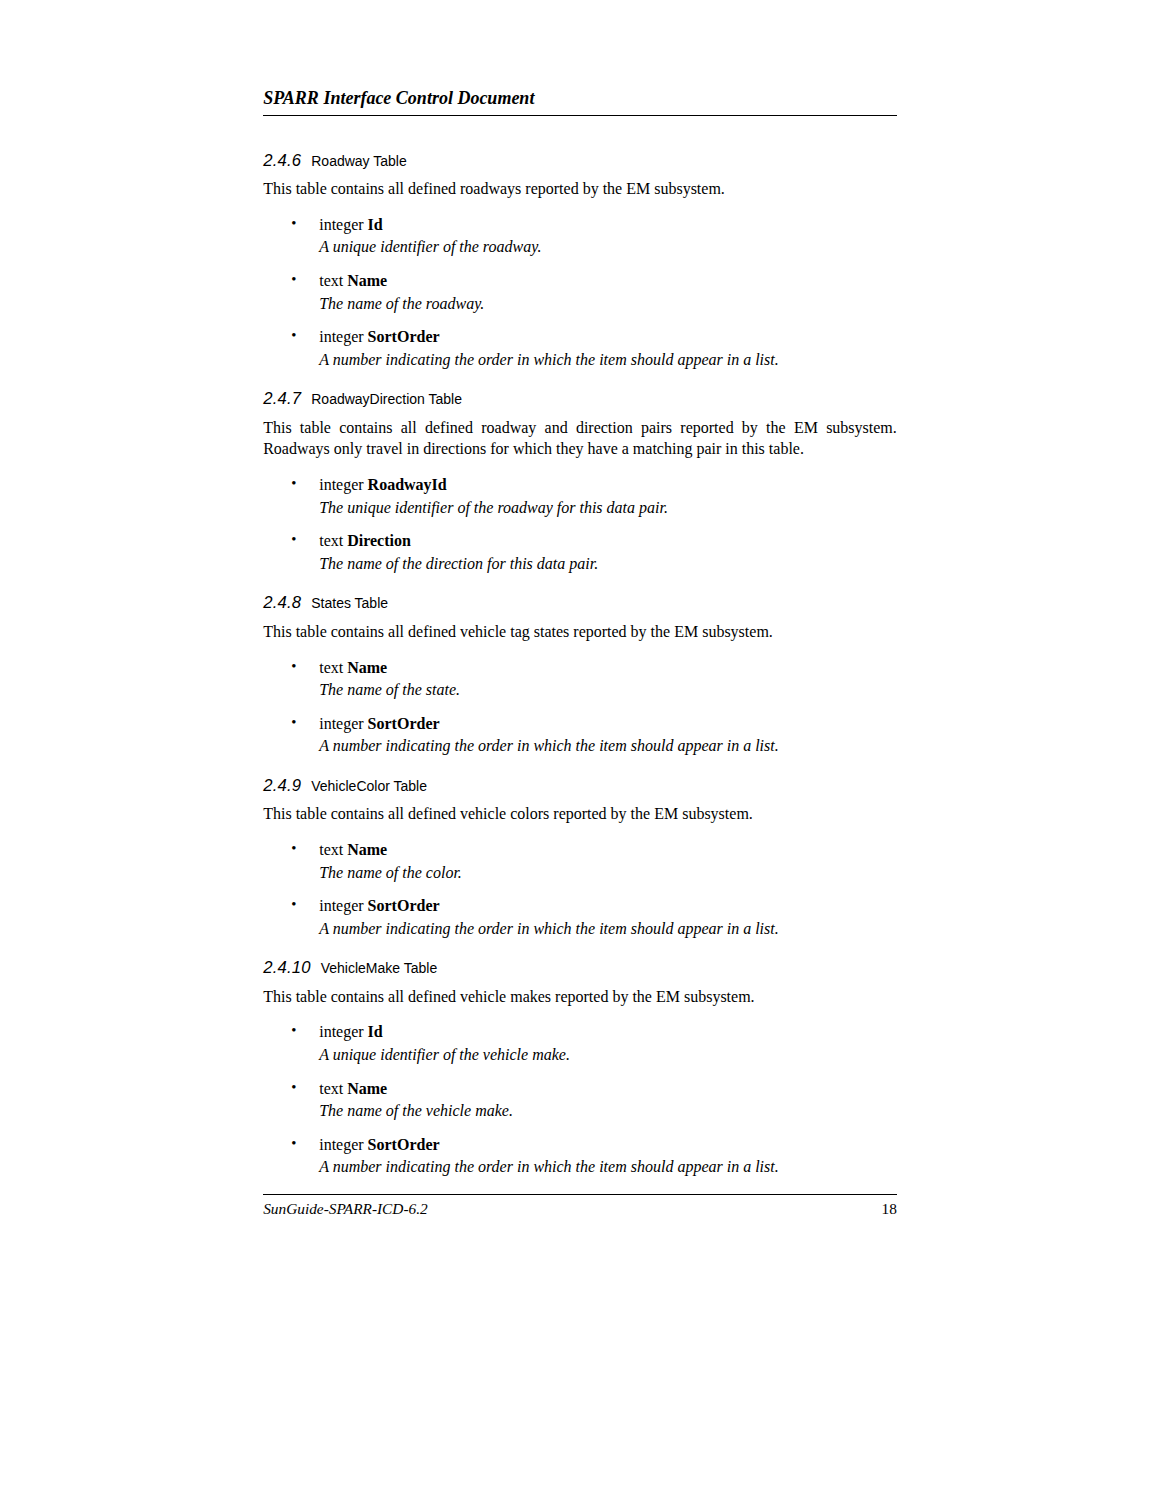SPARR Interface Control Document
2.4.6 Roadway Table
This table contains all defined roadways reported by the EM subsystem.
integer Id A unique identifier of the roadway.
text Name The name of the roadway.
integer SortOrder A number indicating the order in which the item should appear in a list.
2.4.7 RoadwayDirection Table
This table contains all defined roadway and direction pairs reported by the EM subsystem. Roadways only travel in directions for which they have a matching pair in this table.
integer RoadwayId The unique identifier of the roadway for this data pair.
text Direction The name of the direction for this data pair.
2.4.8 States Table
This table contains all defined vehicle tag states reported by the EM subsystem.
text Name The name of the state.
integer SortOrder A number indicating the order in which the item should appear in a list.
2.4.9 VehicleColor Table
This table contains all defined vehicle colors reported by the EM subsystem.
text Name The name of the color.
integer SortOrder A number indicating the order in which the item should appear in a list.
2.4.10 VehicleMake Table
This table contains all defined vehicle makes reported by the EM subsystem.
integer Id A unique identifier of the vehicle make.
text Name The name of the vehicle make.
integer SortOrder A number indicating the order in which the item should appear in a list.
SunGuide-SPARR-ICD-6.2 18